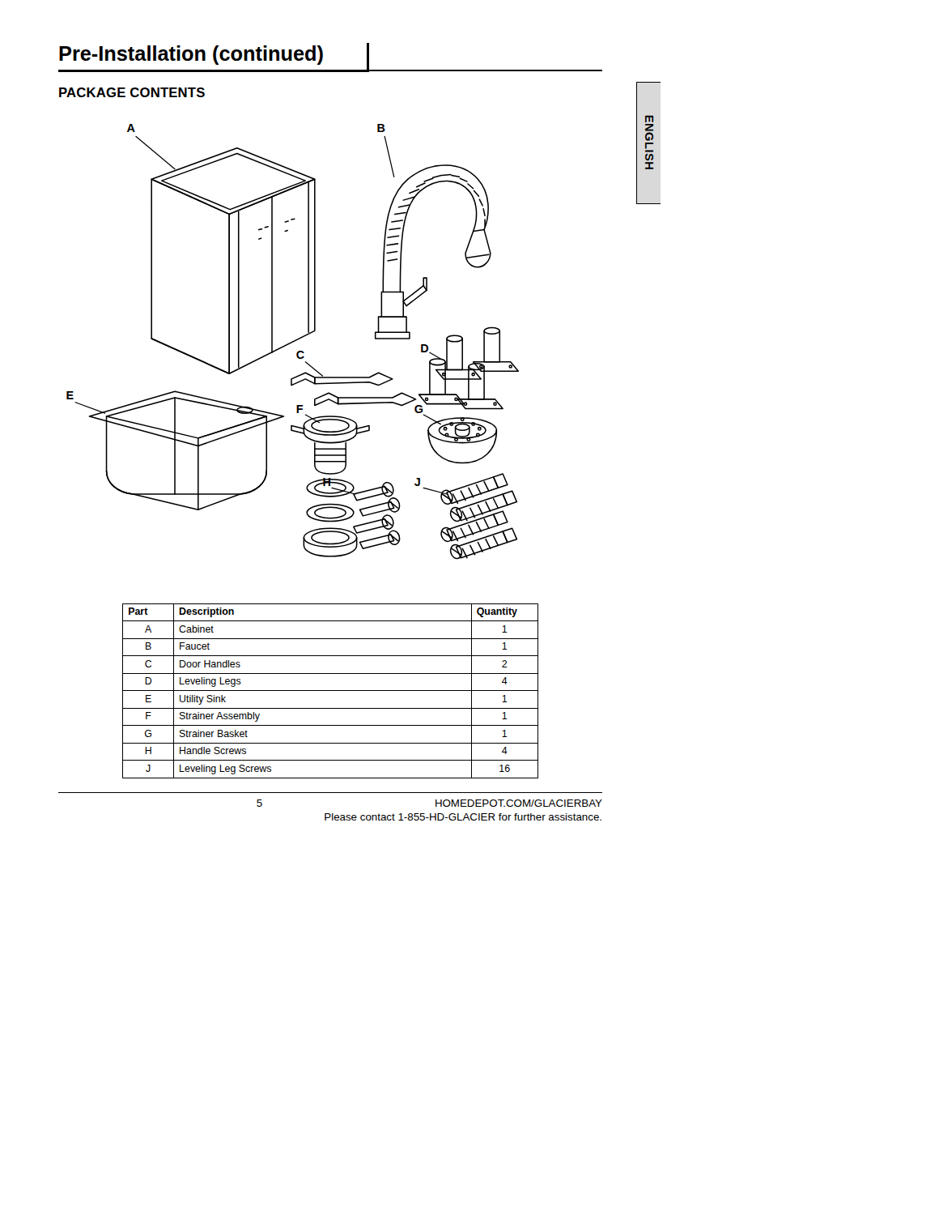ENGLISH
Pre-Installation (continued)
PACKAGE CONTENTS
A B C D E F G H J
| Part | Description | Quantity |
| --- | --- | --- |
| A | Cabinet | 1 |
| B | Faucet | 1 |
| C | Door Handles | 2 |
| D | Leveling Legs | 4 |
| E | Utility Sink | 1 |
| F | Strainer Assembly | 1 |
| G | Strainer Basket | 1 |
| H | Handle Screws | 4 |
| J | Leveling Leg Screws | 16 |
5
HOMEDEPOT.COM/GLACIERBAY
Please contact 1-855-HD-GLACIER for further assistance.